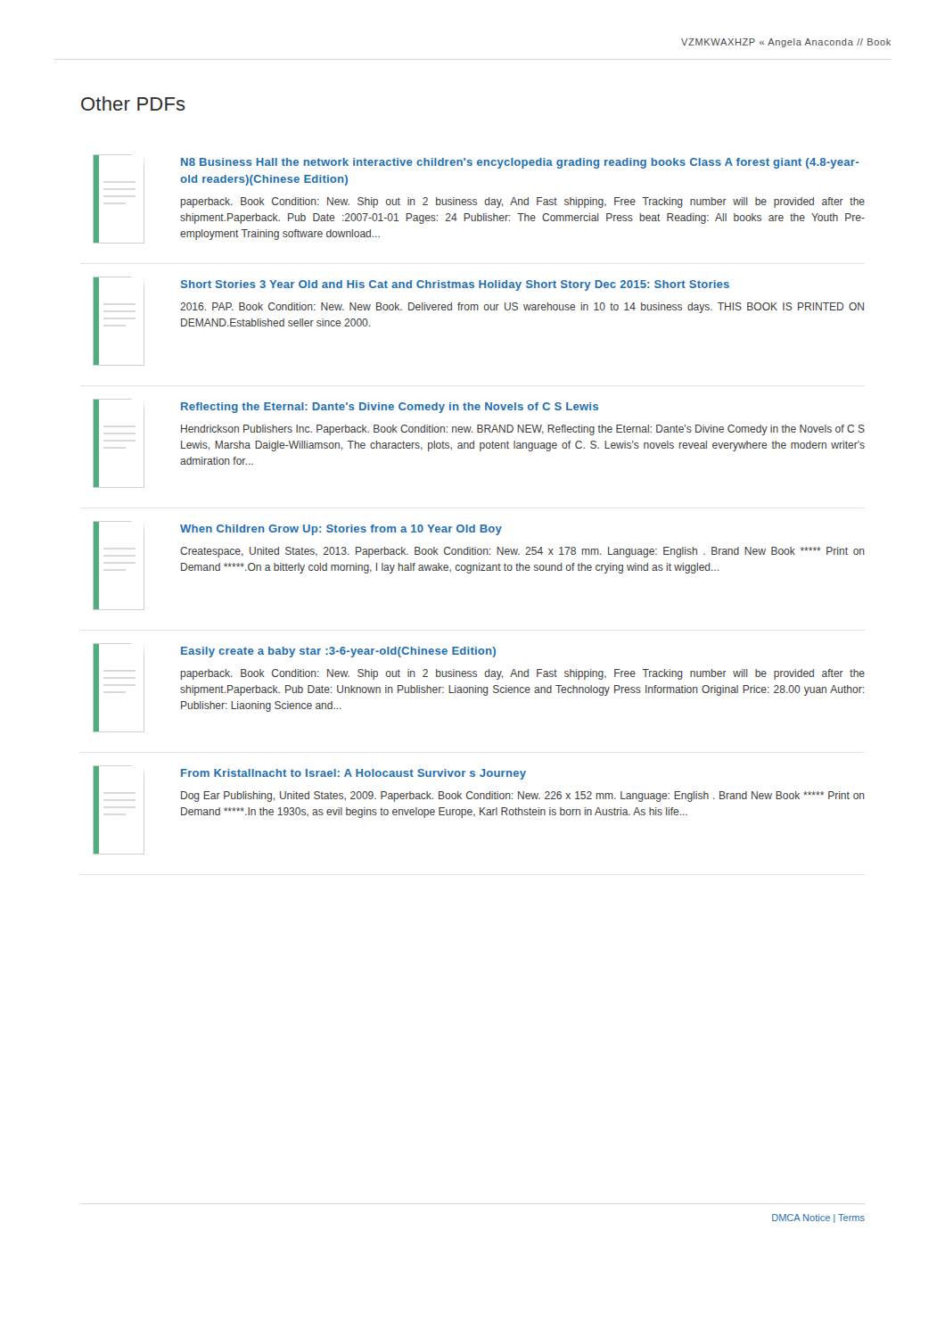VZMKWAXHZP « Angela Anaconda // Book
Other PDFs
N8 Business Hall the network interactive children's encyclopedia grading reading books Class A forest giant (4.8-year-old readers)(Chinese Edition)
paperback. Book Condition: New. Ship out in 2 business day, And Fast shipping, Free Tracking number will be provided after the shipment.Paperback. Pub Date :2007-01-01 Pages: 24 Publisher: The Commercial Press beat Reading: All books are the Youth Pre-employment Training software download...
Short Stories 3 Year Old and His Cat and Christmas Holiday Short Story Dec 2015: Short Stories
2016. PAP. Book Condition: New. New Book. Delivered from our US warehouse in 10 to 14 business days. THIS BOOK IS PRINTED ON DEMAND.Established seller since 2000.
Reflecting the Eternal: Dante's Divine Comedy in the Novels of C S Lewis
Hendrickson Publishers Inc. Paperback. Book Condition: new. BRAND NEW, Reflecting the Eternal: Dante's Divine Comedy in the Novels of C S Lewis, Marsha Daigle-Williamson, The characters, plots, and potent language of C. S. Lewis's novels reveal everywhere the modern writer's admiration for...
When Children Grow Up: Stories from a 10 Year Old Boy
Createspace, United States, 2013. Paperback. Book Condition: New. 254 x 178 mm. Language: English . Brand New Book ***** Print on Demand *****.On a bitterly cold morning, I lay half awake, cognizant to the sound of the crying wind as it wiggled...
Easily create a baby star :3-6-year-old(Chinese Edition)
paperback. Book Condition: New. Ship out in 2 business day, And Fast shipping, Free Tracking number will be provided after the shipment.Paperback. Pub Date: Unknown in Publisher: Liaoning Science and Technology Press Information Original Price: 28.00 yuan Author: Publisher: Liaoning Science and...
From Kristallnacht to Israel: A Holocaust Survivor s Journey
Dog Ear Publishing, United States, 2009. Paperback. Book Condition: New. 226 x 152 mm. Language: English . Brand New Book ***** Print on Demand *****.In the 1930s, as evil begins to envelope Europe, Karl Rothstein is born in Austria. As his life...
DMCA Notice | Terms